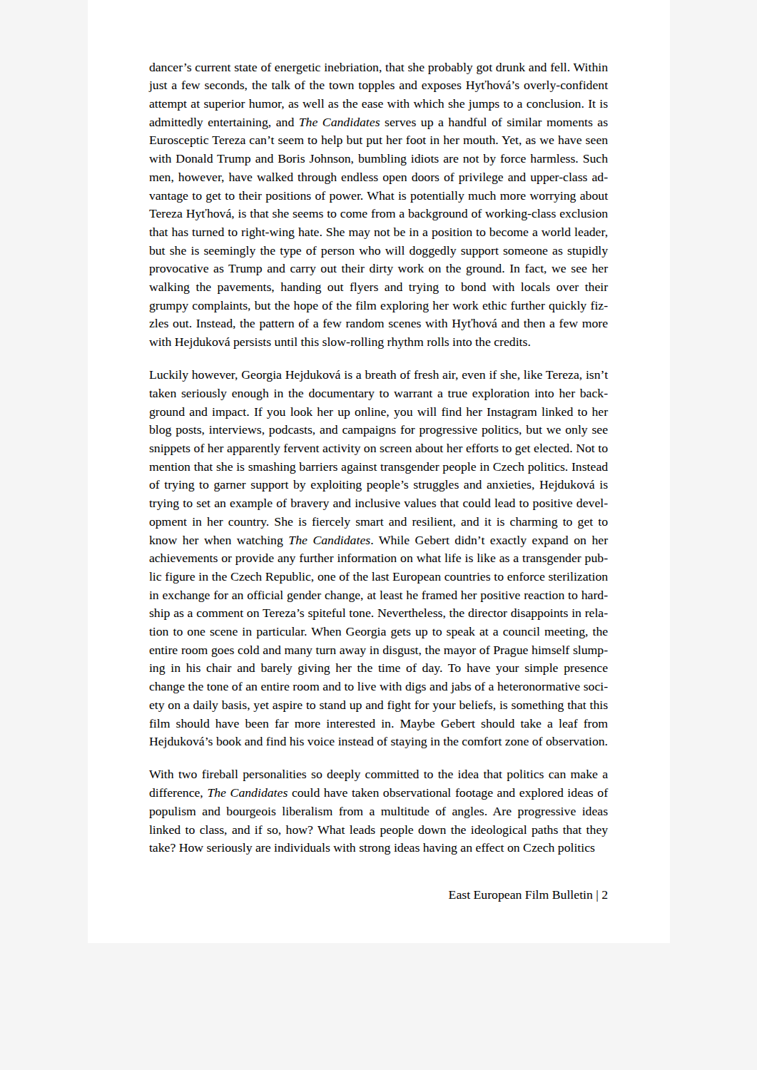dancer’s current state of energetic inebriation, that she probably got drunk and fell. Within just a few seconds, the talk of the town topples and exposes Hyťhová’s overly-confident attempt at superior humor, as well as the ease with which she jumps to a conclusion. It is admittedly entertaining, and The Candidates serves up a handful of similar moments as Eurosceptic Tereza can’t seem to help but put her foot in her mouth. Yet, as we have seen with Donald Trump and Boris Johnson, bumbling idiots are not by force harmless. Such men, however, have walked through endless open doors of privilege and upper-class advantage to get to their positions of power. What is potentially much more worrying about Tereza Hyťhová, is that she seems to come from a background of working-class exclusion that has turned to right-wing hate. She may not be in a position to become a world leader, but she is seemingly the type of person who will doggedly support someone as stupidly provocative as Trump and carry out their dirty work on the ground. In fact, we see her walking the pavements, handing out flyers and trying to bond with locals over their grumpy complaints, but the hope of the film exploring her work ethic further quickly fizzles out. Instead, the pattern of a few random scenes with Hyťhová and then a few more with Hejduková persists until this slow-rolling rhythm rolls into the credits.
Luckily however, Georgia Hejduková is a breath of fresh air, even if she, like Tereza, isn’t taken seriously enough in the documentary to warrant a true exploration into her background and impact. If you look her up online, you will find her Instagram linked to her blog posts, interviews, podcasts, and campaigns for progressive politics, but we only see snippets of her apparently fervent activity on screen about her efforts to get elected. Not to mention that she is smashing barriers against transgender people in Czech politics. Instead of trying to garner support by exploiting people’s struggles and anxieties, Hejduková is trying to set an example of bravery and inclusive values that could lead to positive development in her country. She is fiercely smart and resilient, and it is charming to get to know her when watching The Candidates. While Gebert didn’t exactly expand on her achievements or provide any further information on what life is like as a transgender public figure in the Czech Republic, one of the last European countries to enforce sterilization in exchange for an official gender change, at least he framed her positive reaction to hardship as a comment on Tereza’s spiteful tone. Nevertheless, the director disappoints in relation to one scene in particular. When Georgia gets up to speak at a council meeting, the entire room goes cold and many turn away in disgust, the mayor of Prague himself slumping in his chair and barely giving her the time of day. To have your simple presence change the tone of an entire room and to live with digs and jabs of a heteronormative society on a daily basis, yet aspire to stand up and fight for your beliefs, is something that this film should have been far more interested in. Maybe Gebert should take a leaf from Hejduková’s book and find his voice instead of staying in the comfort zone of observation.
With two fireball personalities so deeply committed to the idea that politics can make a difference, The Candidates could have taken observational footage and explored ideas of populism and bourgeois liberalism from a multitude of angles. Are progressive ideas linked to class, and if so, how? What leads people down the ideological paths that they take? How seriously are individuals with strong ideas having an effect on Czech politics
East European Film Bulletin | 2